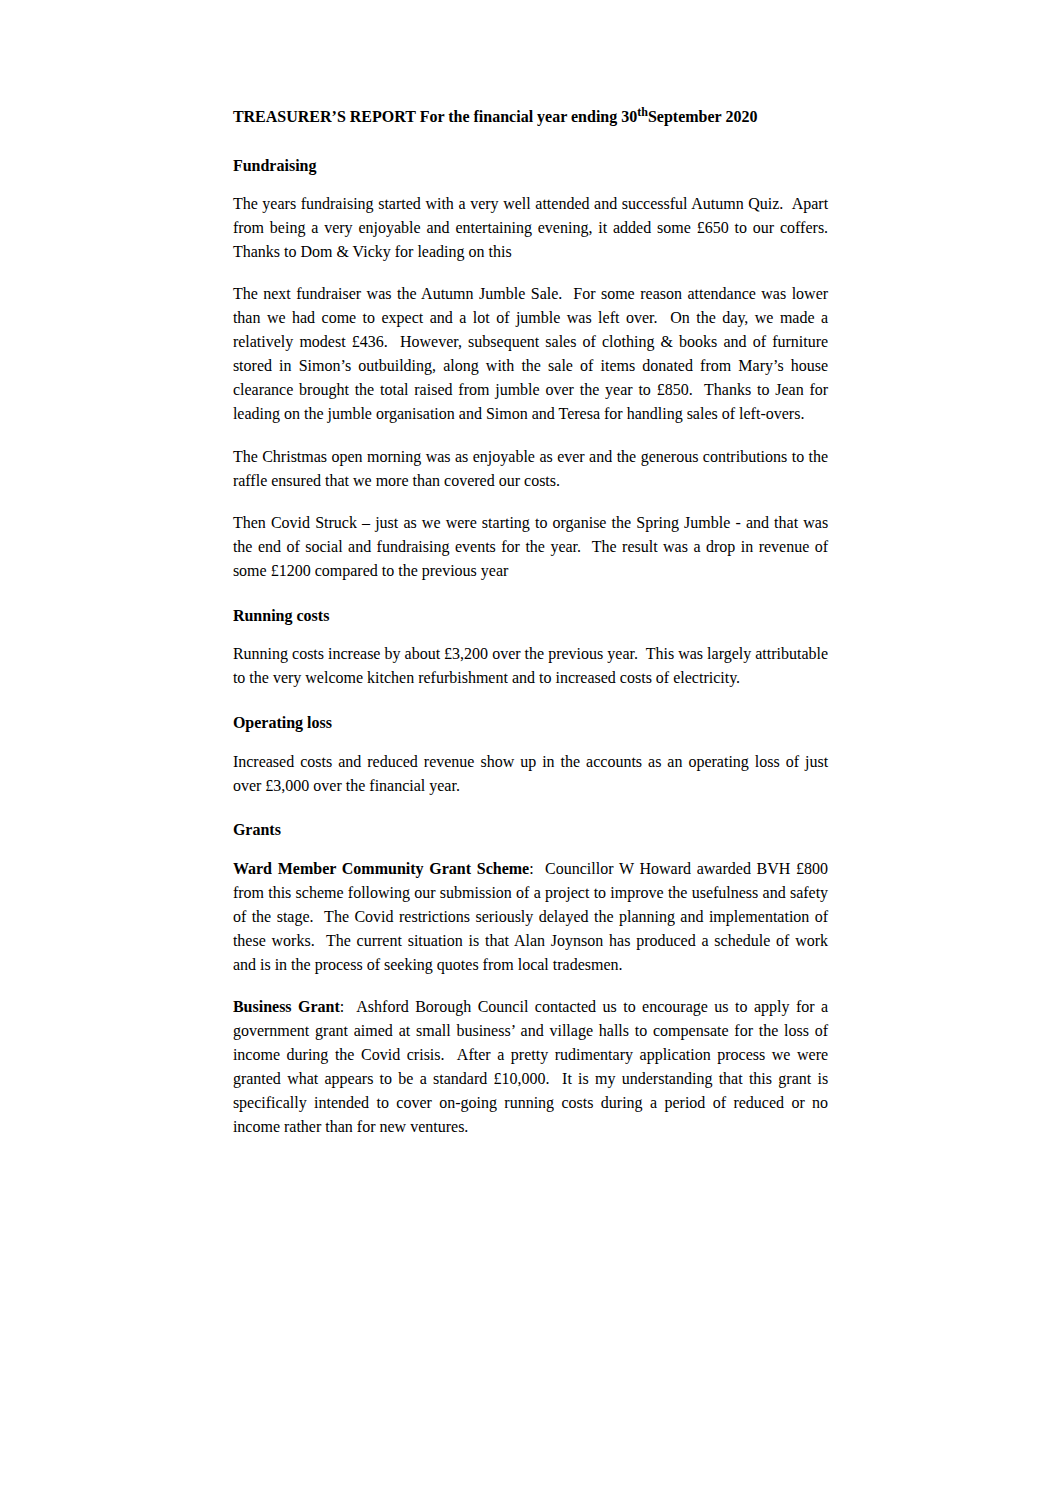TREASURER’S REPORT For the financial year ending 30thSeptember 2020
Fundraising
The years fundraising started with a very well attended and successful Autumn Quiz. Apart from being a very enjoyable and entertaining evening, it added some £650 to our coffers. Thanks to Dom & Vicky for leading on this
The next fundraiser was the Autumn Jumble Sale. For some reason attendance was lower than we had come to expect and a lot of jumble was left over. On the day, we made a relatively modest £436. However, subsequent sales of clothing & books and of furniture stored in Simon’s outbuilding, along with the sale of items donated from Mary’s house clearance brought the total raised from jumble over the year to £850. Thanks to Jean for leading on the jumble organisation and Simon and Teresa for handling sales of left-overs.
The Christmas open morning was as enjoyable as ever and the generous contributions to the raffle ensured that we more than covered our costs.
Then Covid Struck – just as we were starting to organise the Spring Jumble - and that was the end of social and fundraising events for the year. The result was a drop in revenue of some £1200 compared to the previous year
Running costs
Running costs increase by about £3,200 over the previous year. This was largely attributable to the very welcome kitchen refurbishment and to increased costs of electricity.
Operating loss
Increased costs and reduced revenue show up in the accounts as an operating loss of just over £3,000 over the financial year.
Grants
Ward Member Community Grant Scheme: Councillor W Howard awarded BVH £800 from this scheme following our submission of a project to improve the usefulness and safety of the stage. The Covid restrictions seriously delayed the planning and implementation of these works. The current situation is that Alan Joynson has produced a schedule of work and is in the process of seeking quotes from local tradesmen.
Business Grant: Ashford Borough Council contacted us to encourage us to apply for a government grant aimed at small business’ and village halls to compensate for the loss of income during the Covid crisis. After a pretty rudimentary application process we were granted what appears to be a standard £10,000. It is my understanding that this grant is specifically intended to cover on-going running costs during a period of reduced or no income rather than for new ventures.